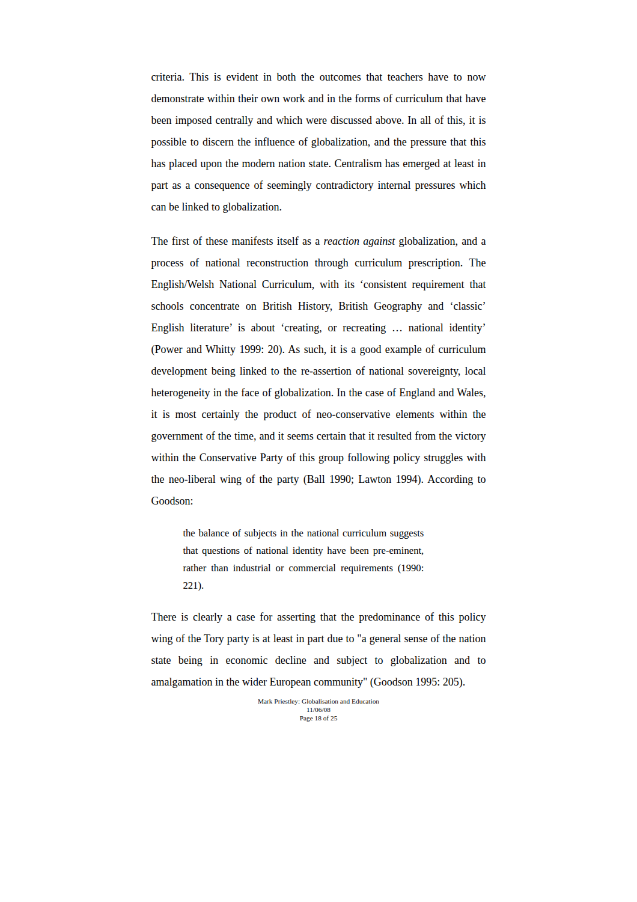criteria. This is evident in both the outcomes that teachers have to now demonstrate within their own work and in the forms of curriculum that have been imposed centrally and which were discussed above. In all of this, it is possible to discern the influence of globalization, and the pressure that this has placed upon the modern nation state. Centralism has emerged at least in part as a consequence of seemingly contradictory internal pressures which can be linked to globalization.
The first of these manifests itself as a reaction against globalization, and a process of national reconstruction through curriculum prescription. The English/Welsh National Curriculum, with its ‘consistent requirement that schools concentrate on British History, British Geography and ‘classic’ English literature’ is about ‘creating, or recreating … national identity’ (Power and Whitty 1999: 20). As such, it is a good example of curriculum development being linked to the re-assertion of national sovereignty, local heterogeneity in the face of globalization. In the case of England and Wales, it is most certainly the product of neo-conservative elements within the government of the time, and it seems certain that it resulted from the victory within the Conservative Party of this group following policy struggles with the neo-liberal wing of the party (Ball 1990; Lawton 1994). According to Goodson:
the balance of subjects in the national curriculum suggests that questions of national identity have been pre-eminent, rather than industrial or commercial requirements (1990: 221).
There is clearly a case for asserting that the predominance of this policy wing of the Tory party is at least in part due to "a general sense of the nation state being in economic decline and subject to globalization and to amalgamation in the wider European community" (Goodson 1995: 205).
Mark Priestley: Globalisation and Education
11/06/08
Page 18 of 25